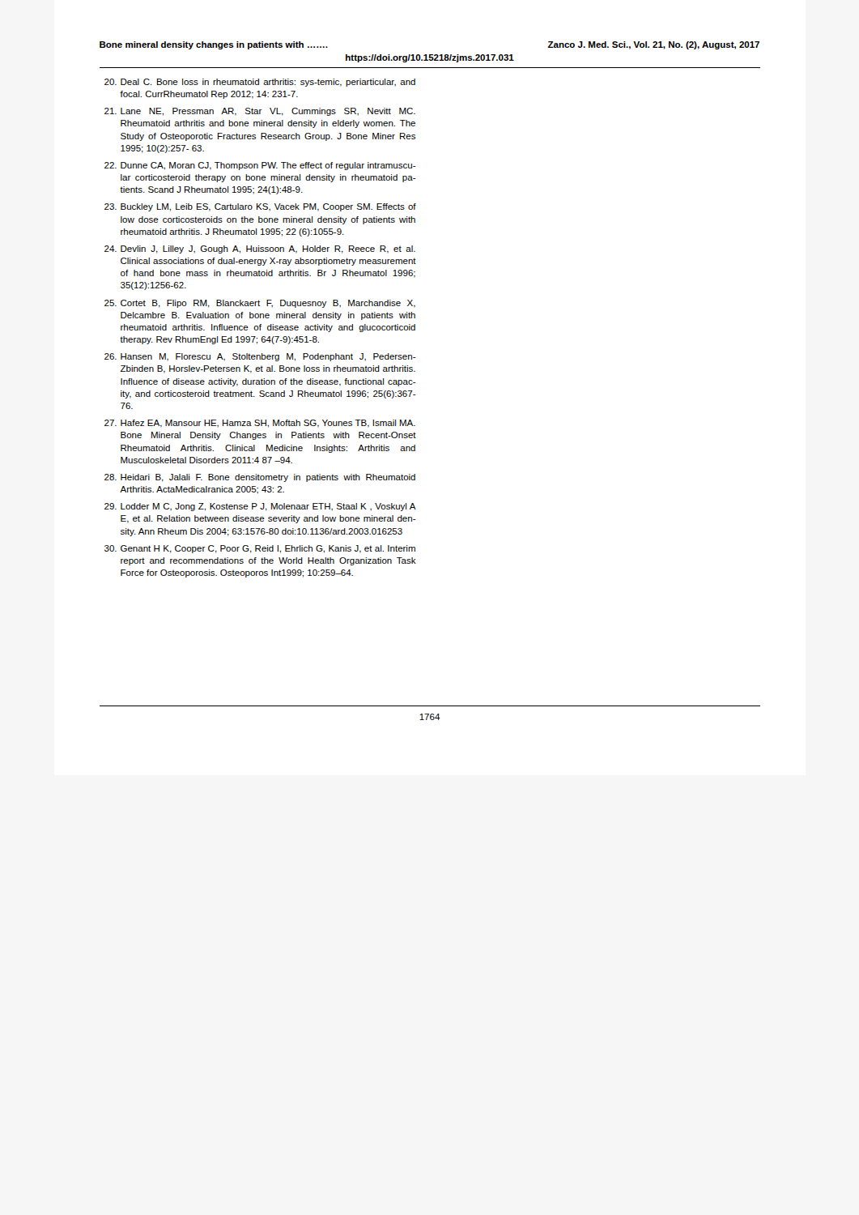Bone mineral density changes in patients with ……. Zanco J. Med. Sci., Vol. 21, No. (2), August, 2017
https://doi.org/10.15218/zjms.2017.031
20. Deal C. Bone loss in rheumatoid arthritis: sys-temic, periarticular, and focal. CurrRheumatol Rep 2012; 14: 231-7.
21. Lane NE, Pressman AR, Star VL, Cummings SR, Nevitt MC. Rheumatoid arthritis and bone mineral density in elderly women. The Study of Osteoporotic Fractures Research Group. J Bone Miner Res 1995; 10(2):257- 63.
22. Dunne CA, Moran CJ, Thompson PW. The effect of regular intramuscular corticosteroid therapy on bone mineral density in rheumatoid patients. Scand J Rheumatol 1995; 24(1):48-9.
23. Buckley LM, Leib ES, Cartularo KS, Vacek PM, Cooper SM. Effects of low dose corticosteroids on the bone mineral density of patients with rheumatoid arthritis. J Rheumatol 1995; 22 (6):1055-9.
24. Devlin J, Lilley J, Gough A, Huissoon A, Holder R, Reece R, et al. Clinical associations of dual-energy X-ray absorptiometry measurement of hand bone mass in rheumatoid arthritis. Br J Rheumatol 1996; 35(12):1256-62.
25. Cortet B, Flipo RM, Blanckaert F, Duquesnoy B, Marchandise X, Delcambre B. Evaluation of bone mineral density in patients with rheumatoid arthritis. Influence of disease activity and glucocorticoid therapy. Rev RhumEngl Ed 1997; 64(7-9):451-8.
26. Hansen M, Florescu A, Stoltenberg M, Podenphant J, Pedersen-Zbinden B, Horslev-Petersen K, et al. Bone loss in rheumatoid arthritis. Influence of disease activity, duration of the disease, functional capacity, and corticosteroid treatment. Scand J Rheumatol 1996; 25(6):367-76.
27. Hafez EA, Mansour HE, Hamza SH, Moftah SG, Younes TB, Ismail MA. Bone Mineral Density Changes in Patients with Recent-Onset Rheumatoid Arthritis. Clinical Medicine Insights: Arthritis and Musculoskeletal Disorders 2011:4 87 –94.
28. Heidari B, Jalali F. Bone densitometry in patients with Rheumatoid Arthritis. ActaMedicaIranica 2005; 43: 2.
29. Lodder M C, Jong Z, Kostense P J, Molenaar ETH, Staal K , Voskuyl A E, et al. Relation between disease severity and low bone mineral density. Ann Rheum Dis 2004; 63:1576-80 doi:10.1136/ard.2003.016253
30. Genant H K, Cooper C, Poor G, Reid I, Ehrlich G, Kanis J, et al. Interim report and recommendations of the World Health Organization Task Force for Osteoporosis. Osteoporos Int1999; 10:259–64.
1764